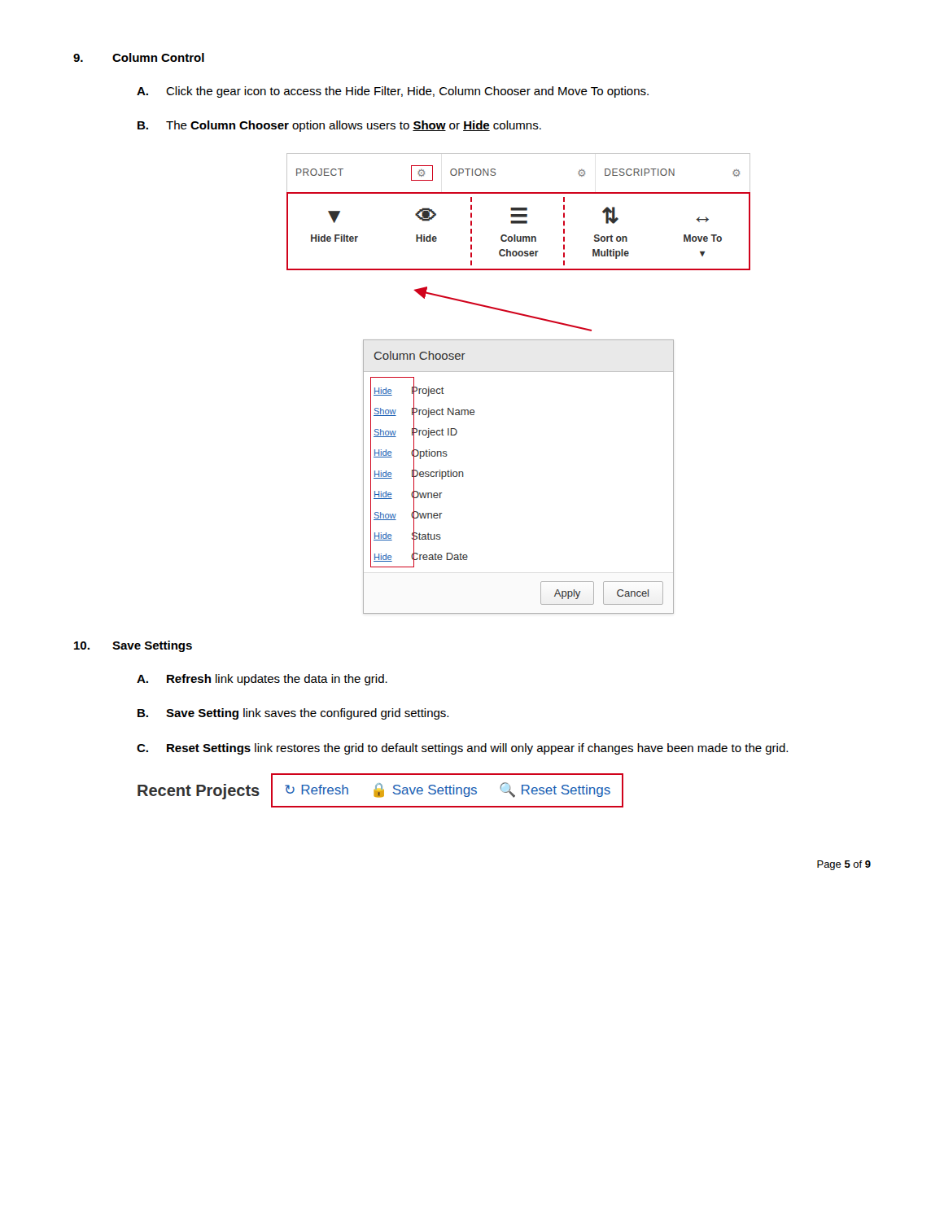Column Control
Click the gear icon to access the Hide Filter, Hide, Column Chooser and Move To options.
The Column Chooser option allows users to Show or Hide columns.
PROJECT⚙
OPTIONS⚙
DESCRIPTION⚙
▼ Hide Filter
👁 Hide
☰ Column Chooser
⇅ Sort on Multiple
↔ Move To ▾
Column Chooser
Hide Project
Show Project Name
Show Project ID
Hide Options
Hide Description
Hide Owner
Show Owner
Hide Status
Hide Create Date
Apply Cancel
Save Settings
Refresh link updates the data in the grid.
Save Setting link saves the configured grid settings.
Reset Settings link restores the grid to default settings and will only appear if changes have been made to the grid.
Recent Projects
↻Refresh 🔒Save Settings 🔍Reset Settings
Page 5 of 9